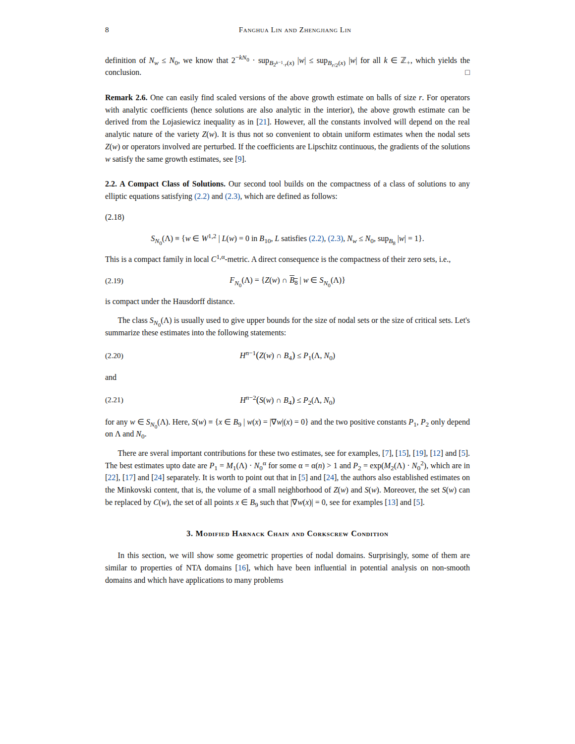8 Fanghua Lin and Zhengjiang Lin
definition of Nw ≤ N0, we know that 2−kN0 · supB2k−1·r(x) |w| ≤ supBr/2(x) |w| for all k ∈ ℤ+, which yields the conclusion. □
Remark 2.6. One can easily find scaled versions of the above growth estimate on balls of size r. For operators with analytic coefficients (hence solutions are also analytic in the interior), the above growth estimate can be derived from the Lojasiewicz inequality as in [21]. However, all the constants involved will depend on the real analytic nature of the variety Z(w). It is thus not so convenient to obtain uniform estimates when the nodal sets Z(w) or operators involved are perturbed. If the coefficients are Lipschitz continuous, the gradients of the solutions w satisfy the same growth estimates, see [9].
2.2. A Compact Class of Solutions. Our second tool builds on the compactness of a class of solutions to any elliptic equations satisfying (2.2) and (2.3), which are defined as follows:
(2.18)
SN0(Λ) ≡ {w ∈ W1,2 | L(w) = 0 in B10, L satisfies (2.2), (2.3), Nw ≤ N0, supB8 |w| = 1}.
This is a compact family in local C1,α-metric. A direct consequence is the compactness of their zero sets, i.e.,
(2.19)
FN0(Λ) = {Z(w) ∩ B8 | w ∈ SN0(Λ)}
is compact under the Hausdorff distance.
The class SN0(Λ) is usually used to give upper bounds for the size of nodal sets or the size of critical sets. Let's summarize these estimates into the following statements:
(2.20)
Hn−1(Z(w) ∩ B4) ≤ P1(Λ, N0)
and
(2.21)
Hn−2(S(w) ∩ B4) ≤ P2(Λ, N0)
for any w ∈ SN0(Λ). Here, S(w) ≡ {x ∈ B9 | w(x) = |∇w|(x) = 0} and the two positive constants P1, P2 only depend on Λ and N0.
There are sveral important contributions for these two estimates, see for examples, [7], [15], [19], [12] and [5]. The best estimates upto date are P1 = M1(Λ) · N0α for some α = α(n) > 1 and P2 = exp(M2(Λ) · N02), which are in [22], [17] and [24] separately. It is worth to point out that in [5] and [24], the authors also established estimates on the Minkovski content, that is, the volume of a small neighborhood of Z(w) and S(w). Moreover, the set S(w) can be replaced by C(w), the set of all points x ∈ B9 such that |∇w(x)| = 0, see for examples [13] and [5].
3. Modified Harnack Chain and Corkscrew Condition
In this section, we will show some geometric properties of nodal domains. Surprisingly, some of them are similar to properties of NTA domains [16], which have been influential in potential analysis on non-smooth domains and which have applications to many problems